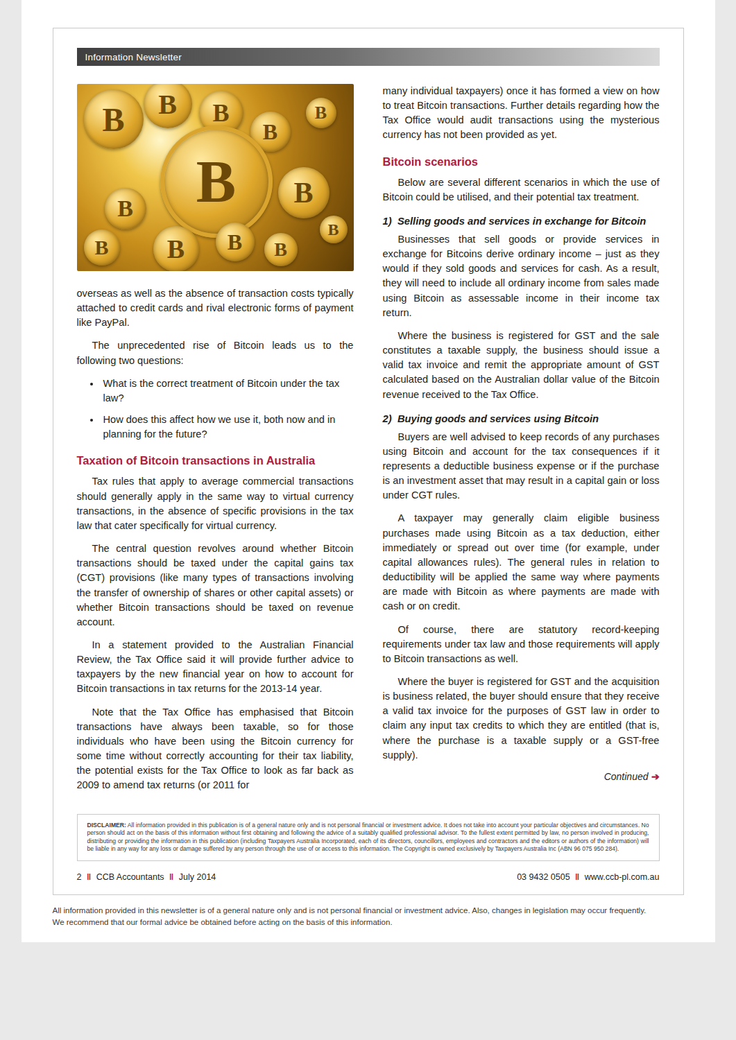Information Newsletter
B
B
B
B
B
B
B
B
B
B
B
B
B
overseas as well as the absence of transaction costs typically attached to credit cards and rival electronic forms of payment like PayPal.
The unprecedented rise of Bitcoin leads us to the following two questions:
What is the correct treatment of Bitcoin under the tax law?
How does this affect how we use it, both now and in planning for the future?
Taxation of Bitcoin transactions in Australia
Tax rules that apply to average commercial transactions should generally apply in the same way to virtual currency transactions, in the absence of specific provisions in the tax law that cater specifically for virtual currency.
The central question revolves around whether Bitcoin transactions should be taxed under the capital gains tax (CGT) provisions (like many types of transactions involving the transfer of ownership of shares or other capital assets) or whether Bitcoin transactions should be taxed on revenue account.
In a statement provided to the Australian Financial Review, the Tax Office said it will provide further advice to taxpayers by the new financial year on how to account for Bitcoin transactions in tax returns for the 2013-14 year.
Note that the Tax Office has emphasised that Bitcoin transactions have always been taxable, so for those individuals who have been using the Bitcoin currency for some time without correctly accounting for their tax liability, the potential exists for the Tax Office to look as far back as 2009 to amend tax returns (or 2011 for
many individual taxpayers) once it has formed a view on how to treat Bitcoin transactions. Further details regarding how the Tax Office would audit transactions using the mysterious currency has not been provided as yet.
Bitcoin scenarios
Below are several different scenarios in which the use of Bitcoin could be utilised, and their potential tax treatment.
1) Selling goods and services in exchange for Bitcoin
Businesses that sell goods or provide services in exchange for Bitcoins derive ordinary income – just as they would if they sold goods and services for cash. As a result, they will need to include all ordinary income from sales made using Bitcoin as assessable income in their income tax return.
Where the business is registered for GST and the sale constitutes a taxable supply, the business should issue a valid tax invoice and remit the appropriate amount of GST calculated based on the Australian dollar value of the Bitcoin revenue received to the Tax Office.
2) Buying goods and services using Bitcoin
Buyers are well advised to keep records of any purchases using Bitcoin and account for the tax consequences if it represents a deductible business expense or if the purchase is an investment asset that may result in a capital gain or loss under CGT rules.
A taxpayer may generally claim eligible business purchases made using Bitcoin as a tax deduction, either immediately or spread out over time (for example, under capital allowances rules). The general rules in relation to deductibility will be applied the same way where payments are made with Bitcoin as where payments are made with cash or on credit.
Of course, there are statutory record-keeping requirements under tax law and those requirements will apply to Bitcoin transactions as well.
Where the buyer is registered for GST and the acquisition is business related, the buyer should ensure that they receive a valid tax invoice for the purposes of GST law in order to claim any input tax credits to which they are entitled (that is, where the purchase is a taxable supply or a GST-free supply).
Continued➔
DISCLAIMER: All information provided in this publication is of a general nature only and is not personal financial or investment advice. It does not take into account your particular objectives and circumstances. No person should act on the basis of this information without first obtaining and following the advice of a suitably qualified professional advisor. To the fullest extent permitted by law, no person involved in producing, distributing or providing the information in this publication (including Taxpayers Australia Incorporated, each of its directors, councillors, employees and contractors and the editors or authors of the information) will be liable in any way for any loss or damage suffered by any person through the use of or access to this information. The Copyright is owned exclusively by Taxpayers Australia Inc (ABN 96 075 950 284).
2 ‖ CCB Accountants ‖ July 2014
03 9432 0505 ‖ www.ccb-pl.com.au
All information provided in this newsletter is of a general nature only and is not personal financial or investment advice. Also, changes in legislation may occur frequently.
We recommend that our formal advice be obtained before acting on the basis of this information.